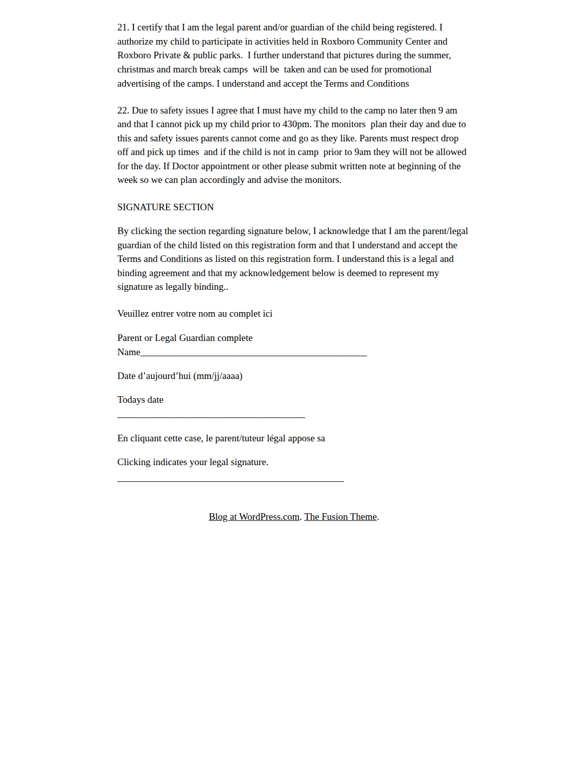21. I certify that I am the legal parent and/or guardian of the child being registered. I authorize my child to participate in activities held in Roxboro Community Center and Roxboro Private & public parks. I further understand that pictures during the summer, christmas and march break camps will be taken and can be used for promotional advertising of the camps. I understand and accept the Terms and Conditions
22. Due to safety issues I agree that I must have my child to the camp no later then 9 am and that I cannot pick up my child prior to 430pm. The monitors plan their day and due to this and safety issues parents cannot come and go as they like. Parents must respect drop off and pick up times and if the child is not in camp prior to 9am they will not be allowed for the day. If Doctor appointment or other please submit written note at beginning of the week so we can plan accordingly and advise the monitors.
SIGNATURE SECTION
By clicking the section regarding signature below, I acknowledge that I am the parent/legal guardian of the child listed on this registration form and that I understand and accept the Terms and Conditions as listed on this registration form. I understand this is a legal and binding agreement and that my acknowledgement below is deemed to represent my signature as legally binding..
Veuillez entrer votre nom au complet ici
Parent or Legal Guardian complete Name_______________________________________________
Date d’aujourd’hui (mm/jj/aaaa)
Todays date _______________________________________
En cliquant cette case, le parent/tuteur légal appose sa
Clicking indicates your legal signature.
_______________________________________________
Blog at WordPress.com. The Fusion Theme.